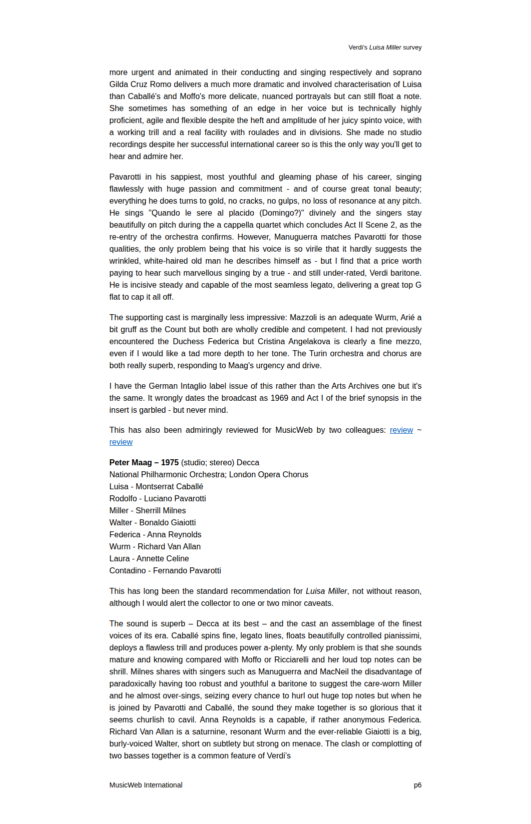Verdi’s Luisa Miller survey
more urgent and animated in their conducting and singing respectively and soprano Gilda Cruz Romo delivers a much more dramatic and involved characterisation of Luisa than Caballé's and Moffo's more delicate, nuanced portrayals but can still float a note. She sometimes has something of an edge in her voice but is technically highly proficient, agile and flexible despite the heft and amplitude of her juicy spinto voice, with a working trill and a real facility with roulades and in divisions. She made no studio recordings despite her successful international career so is this the only way you'll get to hear and admire her.
Pavarotti in his sappiest, most youthful and gleaming phase of his career, singing flawlessly with huge passion and commitment - and of course great tonal beauty; everything he does turns to gold, no cracks, no gulps, no loss of resonance at any pitch. He sings "Quando le sere al placido (Domingo?)" divinely and the singers stay beautifully on pitch during the a cappella quartet which concludes Act II Scene 2, as the re-entry of the orchestra confirms. However, Manuguerra matches Pavarotti for those qualities, the only problem being that his voice is so virile that it hardly suggests the wrinkled, white-haired old man he describes himself as - but I find that a price worth paying to hear such marvellous singing by a true - and still under-rated, Verdi baritone. He is incisive steady and capable of the most seamless legato, delivering a great top G flat to cap it all off.
The supporting cast is marginally less impressive: Mazzoli is an adequate Wurm, Arié a bit gruff as the Count but both are wholly credible and competent. I had not previously encountered the Duchess Federica but Cristina Angelakova is clearly a fine mezzo, even if I would like a tad more depth to her tone. The Turin orchestra and chorus are both really superb, responding to Maag's urgency and drive.
I have the German Intaglio label issue of this rather than the Arts Archives one but it's the same. It wrongly dates the broadcast as 1969 and Act I of the brief synopsis in the insert is garbled - but never mind.
This has also been admiringly reviewed for MusicWeb by two colleagues: review ~ review
Peter Maag – 1975 (studio; stereo) Decca
National Philharmonic Orchestra; London Opera Chorus
Luisa - Montserrat Caballé
Rodolfo - Luciano Pavarotti
Miller - Sherrill Milnes
Walter - Bonaldo Giaiotti
Federica - Anna Reynolds
Wurm - Richard Van Allan
Laura - Annette Celine
Contadino - Fernando Pavarotti
This has long been the standard recommendation for Luisa Miller, not without reason, although I would alert the collector to one or two minor caveats.
The sound is superb – Decca at its best – and the cast an assemblage of the finest voices of its era. Caballé spins fine, legato lines, floats beautifully controlled pianissimi, deploys a flawless trill and produces power a-plenty. My only problem is that she sounds mature and knowing compared with Moffo or Ricciarelli and her loud top notes can be shrill. Milnes shares with singers such as Manuguerra and MacNeil the disadvantage of paradoxically having too robust and youthful a baritone to suggest the care-worn Miller and he almost over-sings, seizing every chance to hurl out huge top notes but when he is joined by Pavarotti and Caballé, the sound they make together is so glorious that it seems churlish to cavil. Anna Reynolds is a capable, if rather anonymous Federica. Richard Van Allan is a saturnine, resonant Wurm and the ever-reliable Giaiotti is a big, burly-voiced Walter, short on subtlety but strong on menace. The clash or complotting of two basses together is a common feature of Verdi’s
MusicWeb International p6